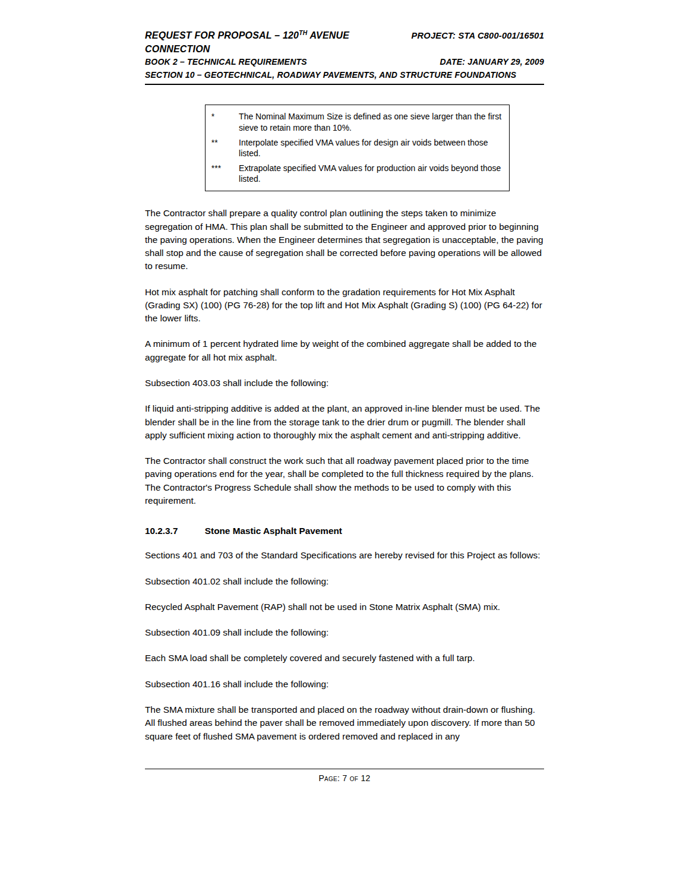Request For Proposal – 120th Avenue Connection Project: STA C800-001/16501
Book 2 – Technical Requirements Date: January 29, 2009
Section 10 – Geotechnical, Roadway Pavements, and Structure Foundations
| * | The Nominal Maximum Size is defined as one sieve larger than the first sieve to retain more than 10%. |
| ** | Interpolate specified VMA values for design air voids between those listed. |
| *** | Extrapolate specified VMA values for production air voids beyond those listed. |
The Contractor shall prepare a quality control plan outlining the steps taken to minimize segregation of HMA. This plan shall be submitted to the Engineer and approved prior to beginning the paving operations. When the Engineer determines that segregation is unacceptable, the paving shall stop and the cause of segregation shall be corrected before paving operations will be allowed to resume.
Hot mix asphalt for patching shall conform to the gradation requirements for Hot Mix Asphalt (Grading SX) (100) (PG 76-28) for the top lift and Hot Mix Asphalt (Grading S) (100) (PG 64-22) for the lower lifts.
A minimum of 1 percent hydrated lime by weight of the combined aggregate shall be added to the aggregate for all hot mix asphalt.
Subsection 403.03 shall include the following:
If liquid anti-stripping additive is added at the plant, an approved in-line blender must be used. The blender shall be in the line from the storage tank to the drier drum or pugmill. The blender shall apply sufficient mixing action to thoroughly mix the asphalt cement and anti-stripping additive.
The Contractor shall construct the work such that all roadway pavement placed prior to the time paving operations end for the year, shall be completed to the full thickness required by the plans. The Contractor's Progress Schedule shall show the methods to be used to comply with this requirement.
10.2.3.7 Stone Mastic Asphalt Pavement
Sections 401 and 703 of the Standard Specifications are hereby revised for this Project as follows:
Subsection 401.02 shall include the following:
Recycled Asphalt Pavement (RAP) shall not be used in Stone Matrix Asphalt (SMA) mix.
Subsection 401.09 shall include the following:
Each SMA load shall be completely covered and securely fastened with a full tarp.
Subsection 401.16 shall include the following:
The SMA mixture shall be transported and placed on the roadway without drain-down or flushing. All flushed areas behind the paver shall be removed immediately upon discovery. If more than 50 square feet of flushed SMA pavement is ordered removed and replaced in any
Page: 7 of 12